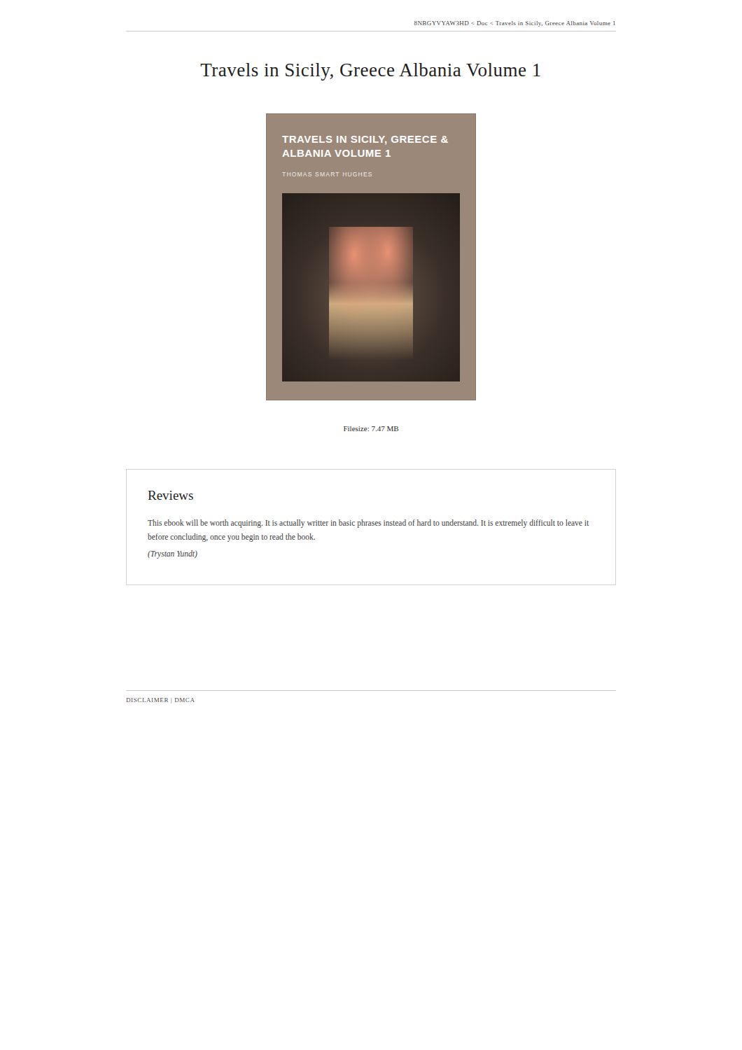8NBGYVYAW3HD < Doc < Travels in Sicily, Greece Albania Volume 1
Travels in Sicily, Greece Albania Volume 1
Travels in Sicily, Greece & Albania Volume 1
Thomas Smart Hughes
Filesize: 7.47 MB
Reviews
This ebook will be worth acquiring. It is actually writter in basic phrases instead of hard to understand. It is extremely difficult to leave it before concluding, once you begin to read the book.
(Trystan Yundt)
Disclaimer | DMCA